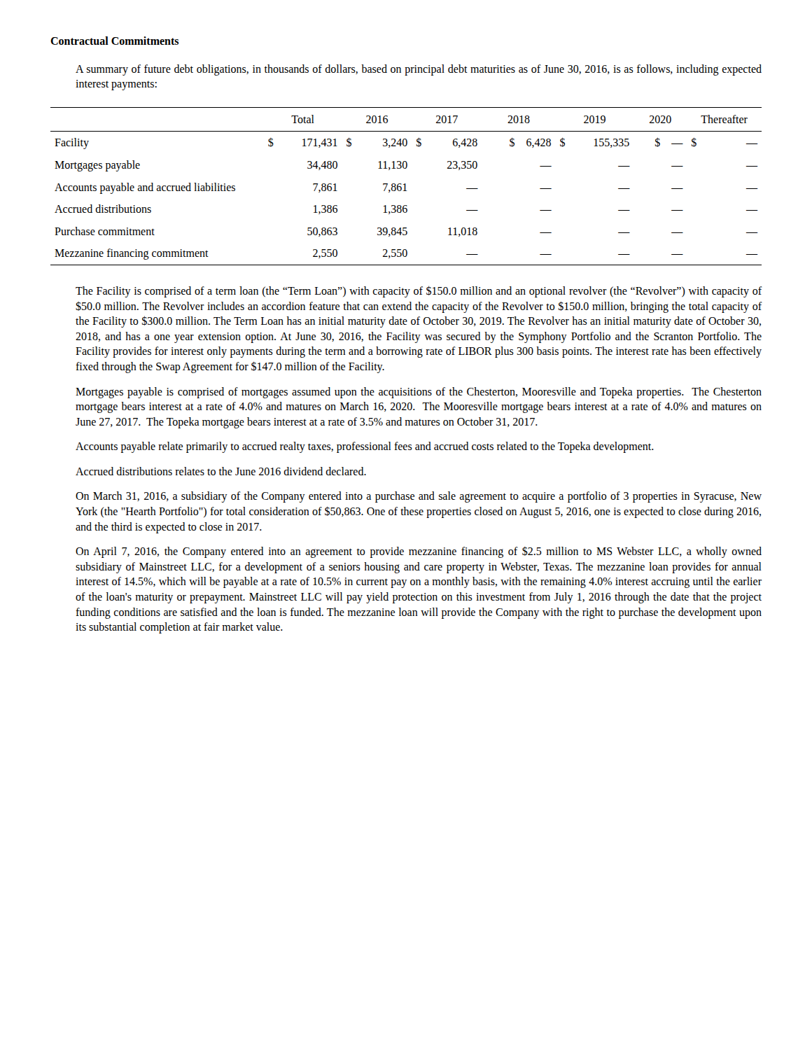Contractual Commitments
A summary of future debt obligations, in thousands of dollars, based on principal debt maturities as of June 30, 2016, is as follows, including expected interest payments:
| | Total | 2016 | 2017 | 2018 | 2019 | 2020 | Thereafter |
| --- | --- | --- | --- | --- | --- | --- | --- |
| Facility | $ | 171,431 | $ | 3,240 | $ | 6,428 | $ 6,428 | $ | 155,335 | $ — | $ | — |
| Mortgages payable | | 34,480 | | 11,130 | | 23,350 | — | | — | — | | — |
| Accounts payable and accrued liabilities | | 7,861 | | 7,861 | | — | — | | — | — | | — |
| Accrued distributions | | 1,386 | | 1,386 | | — | — | | — | — | | — |
| Purchase commitment | | 50,863 | | 39,845 | | 11,018 | — | | — | — | | — |
| Mezzanine financing commitment | | 2,550 | | 2,550 | | — | — | | — | — | | — |
The Facility is comprised of a term loan (the “Term Loan”) with capacity of $150.0 million and an optional revolver (the “Revolver”) with capacity of $50.0 million. The Revolver includes an accordion feature that can extend the capacity of the Revolver to $150.0 million, bringing the total capacity of the Facility to $300.0 million. The Term Loan has an initial maturity date of October 30, 2019. The Revolver has an initial maturity date of October 30, 2018, and has a one year extension option. At June 30, 2016, the Facility was secured by the Symphony Portfolio and the Scranton Portfolio. The Facility provides for interest only payments during the term and a borrowing rate of LIBOR plus 300 basis points. The interest rate has been effectively fixed through the Swap Agreement for $147.0 million of the Facility.
Mortgages payable is comprised of mortgages assumed upon the acquisitions of the Chesterton, Mooresville and Topeka properties. The Chesterton mortgage bears interest at a rate of 4.0% and matures on March 16, 2020. The Mooresville mortgage bears interest at a rate of 4.0% and matures on June 27, 2017. The Topeka mortgage bears interest at a rate of 3.5% and matures on October 31, 2017.
Accounts payable relate primarily to accrued realty taxes, professional fees and accrued costs related to the Topeka development.
Accrued distributions relates to the June 2016 dividend declared.
On March 31, 2016, a subsidiary of the Company entered into a purchase and sale agreement to acquire a portfolio of 3 properties in Syracuse, New York (the "Hearth Portfolio") for total consideration of $50,863. One of these properties closed on August 5, 2016, one is expected to close during 2016, and the third is expected to close in 2017.
On April 7, 2016, the Company entered into an agreement to provide mezzanine financing of $2.5 million to MS Webster LLC, a wholly owned subsidiary of Mainstreet LLC, for a development of a seniors housing and care property in Webster, Texas. The mezzanine loan provides for annual interest of 14.5%, which will be payable at a rate of 10.5% in current pay on a monthly basis, with the remaining 4.0% interest accruing until the earlier of the loan's maturity or prepayment. Mainstreet LLC will pay yield protection on this investment from July 1, 2016 through the date that the project funding conditions are satisfied and the loan is funded. The mezzanine loan will provide the Company with the right to purchase the development upon its substantial completion at fair market value.